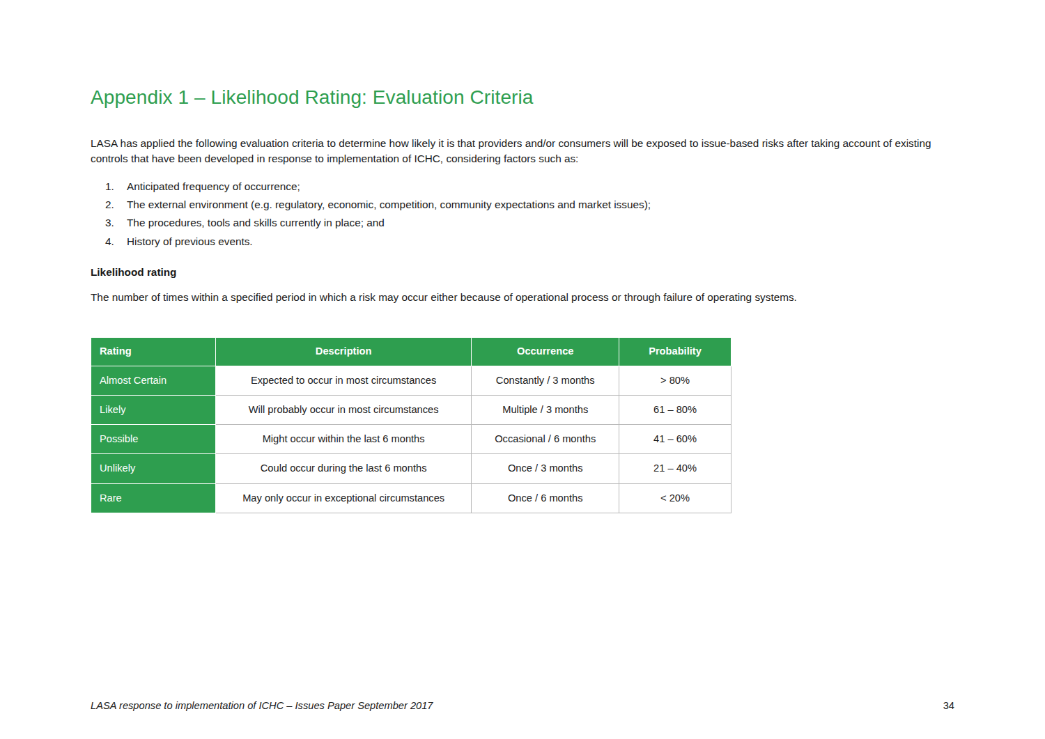Appendix 1 – Likelihood Rating: Evaluation Criteria
LASA has applied the following evaluation criteria to determine how likely it is that providers and/or consumers will be exposed to issue-based risks after taking account of existing controls that have been developed in response to implementation of ICHC, considering factors such as:
Anticipated frequency of occurrence;
The external environment (e.g. regulatory, economic, competition, community expectations and market issues);
The procedures, tools and skills currently in place; and
History of previous events.
Likelihood rating
The number of times within a specified period in which a risk may occur either because of operational process or through failure of operating systems.
| Rating | Description | Occurrence | Probability |
| --- | --- | --- | --- |
| Almost Certain | Expected to occur in most circumstances | Constantly / 3 months | > 80% |
| Likely | Will probably occur in most circumstances | Multiple / 3 months | 61 – 80% |
| Possible | Might occur within the last 6 months | Occasional / 6 months | 41 – 60% |
| Unlikely | Could occur during the last 6 months | Once / 3 months | 21 – 40% |
| Rare | May only occur in exceptional circumstances | Once / 6 months | < 20% |
LASA response to implementation of ICHC – Issues Paper September 2017 34